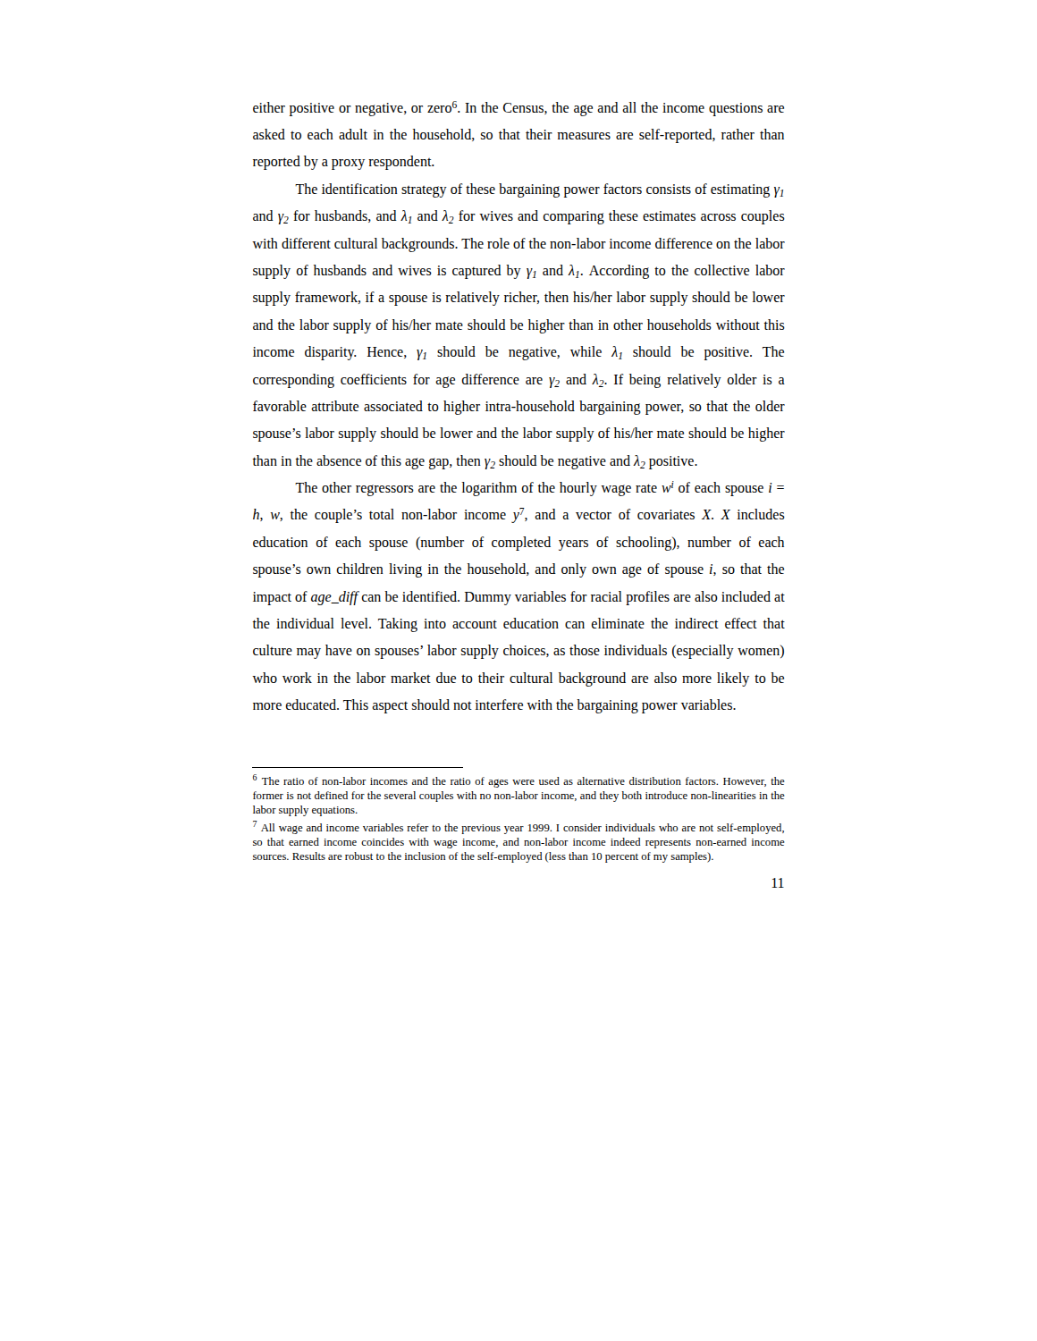either positive or negative, or zero6. In the Census, the age and all the income questions are asked to each adult in the household, so that their measures are self-reported, rather than reported by a proxy respondent.
The identification strategy of these bargaining power factors consists of estimating γ1 and γ2 for husbands, and λ1 and λ2 for wives and comparing these estimates across couples with different cultural backgrounds. The role of the non-labor income difference on the labor supply of husbands and wives is captured by γ1 and λ1. According to the collective labor supply framework, if a spouse is relatively richer, then his/her labor supply should be lower and the labor supply of his/her mate should be higher than in other households without this income disparity. Hence, γ1 should be negative, while λ1 should be positive. The corresponding coefficients for age difference are γ2 and λ2. If being relatively older is a favorable attribute associated to higher intra-household bargaining power, so that the older spouse’s labor supply should be lower and the labor supply of his/her mate should be higher than in the absence of this age gap, then γ2 should be negative and λ2 positive.
The other regressors are the logarithm of the hourly wage rate wi of each spouse i = h, w, the couple’s total non-labor income y 7, and a vector of covariates X. X includes education of each spouse (number of completed years of schooling), number of each spouse’s own children living in the household, and only own age of spouse i, so that the impact of age_diff can be identified. Dummy variables for racial profiles are also included at the individual level. Taking into account education can eliminate the indirect effect that culture may have on spouses’ labor supply choices, as those individuals (especially women) who work in the labor market due to their cultural background are also more likely to be more educated. This aspect should not interfere with the bargaining power variables.
6 The ratio of non-labor incomes and the ratio of ages were used as alternative distribution factors. However, the former is not defined for the several couples with no non-labor income, and they both introduce non-linearities in the labor supply equations.
7 All wage and income variables refer to the previous year 1999. I consider individuals who are not self-employed, so that earned income coincides with wage income, and non-labor income indeed represents non-earned income sources. Results are robust to the inclusion of the self-employed (less than 10 percent of my samples).
11